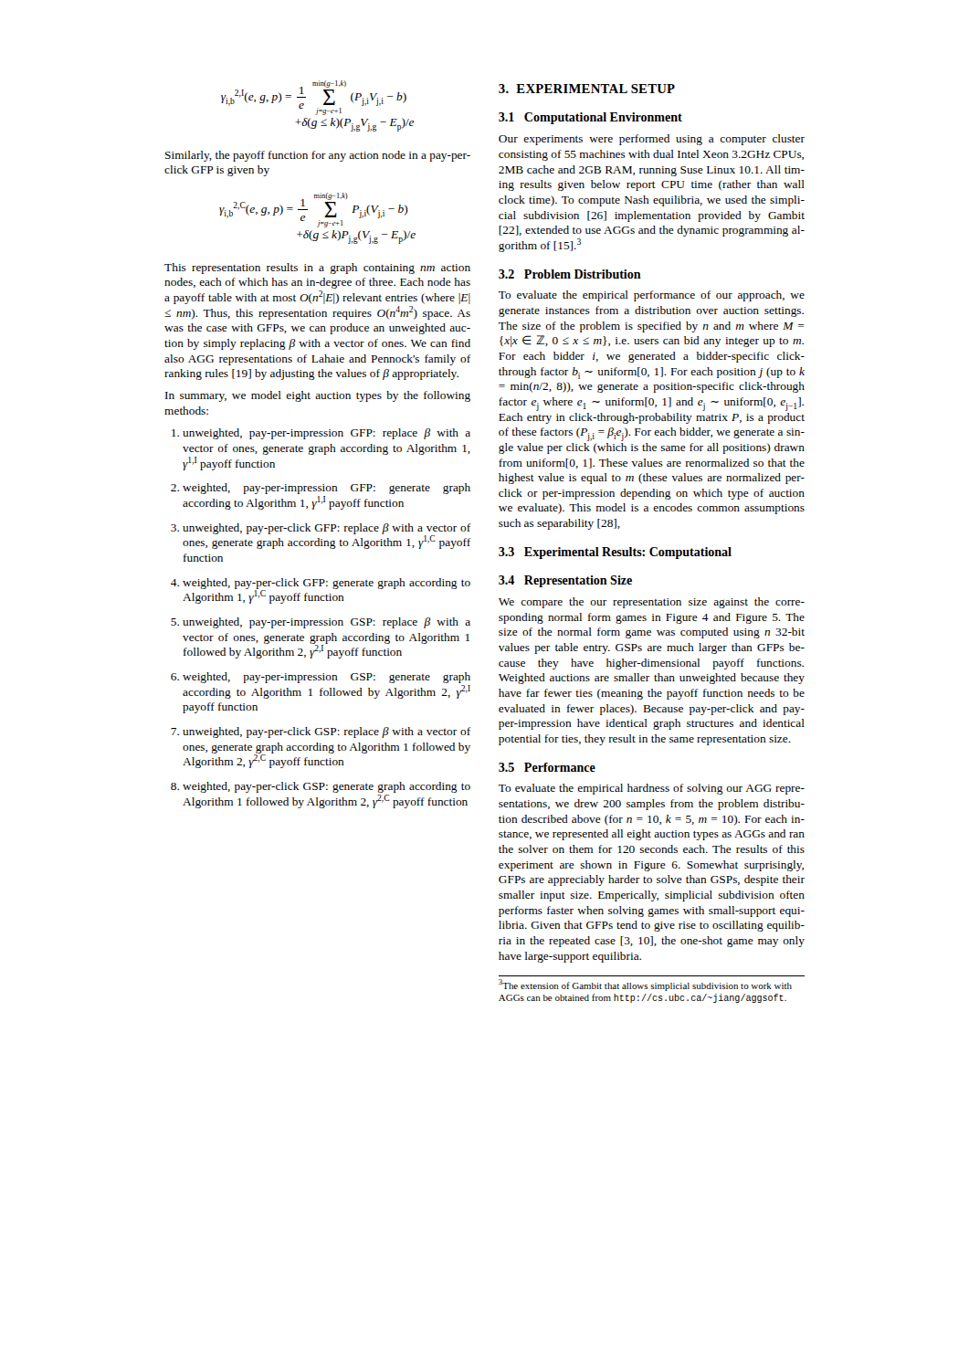| γ i,b 2,I ( e , g , p ) | = | 1 e min( g −1, k ) Σ j = g − e +1 ( P j,i V j,i − b ) |
| | | + δ ( g ≤ k )( P j,g V j,g − E p )/ e |
Similarly, the payoff function for any action node in a pay-per-click GFP is given by
| γ i,b 2,C ( e , g , p ) | = | 1 e min( g −1, k ) Σ j = g − e +1 P j,i ( V j,i − b ) |
| | | + δ ( g ≤ k ) P j,g ( V j,g − E p )/ e |
This representation results in a graph containing nm action nodes, each of which has an in-degree of three. Each node has a payoff table with at most O(n2|E|) relevant entries (where |E| ≤ nm). Thus, this representation requires O(n4m2) space. As was the case with GFPs, we can produce an unweighted auction by simply replacing β with a vector of ones. We can find also AGG representations of Lahaie and Pennock's family of ranking rules [19] by adjusting the values of β appropriately.
In summary, we model eight auction types by the following methods:
unweighted, pay-per-impression GFP: replace β with a vector of ones, generate graph according to Algorithm 1, γ1,I payoff function
weighted, pay-per-impression GFP: generate graph according to Algorithm 1, γ1,I payoff function
unweighted, pay-per-click GFP: replace β with a vector of ones, generate graph according to Algorithm 1, γ1,C payoff function
weighted, pay-per-click GFP: generate graph according to Algorithm 1, γ1,C payoff function
unweighted, pay-per-impression GSP: replace β with a vector of ones, generate graph according to Algorithm 1 followed by Algorithm 2, γ2,I payoff function
weighted, pay-per-impression GSP: generate graph according to Algorithm 1 followed by Algorithm 2, γ2,I payoff function
unweighted, pay-per-click GSP: replace β with a vector of ones, generate graph according to Algorithm 1 followed by Algorithm 2, γ2,C payoff function
weighted, pay-per-click GSP: generate graph according to Algorithm 1 followed by Algorithm 2, γ2,C payoff function
3. EXPERIMENTAL SETUP
3.1 Computational Environment
Our experiments were performed using a computer cluster consisting of 55 machines with dual Intel Xeon 3.2GHz CPUs, 2MB cache and 2GB RAM, running Suse Linux 10.1. All timing results given below report CPU time (rather than wall clock time). To compute Nash equilibria, we used the simplicial subdivision [26] implementation provided by Gambit [22], extended to use AGGs and the dynamic programming algorithm of [15].3
3.2 Problem Distribution
To evaluate the empirical performance of our approach, we generate instances from a distribution over auction settings. The size of the problem is specified by n and m where M = {x|x ∈ ℤ, 0 ≤ x ≤ m}, i.e. users can bid any integer up to m. For each bidder i, we generated a bidder-specific click-through factor bi ∼ uniform[0, 1]. For each position j (up to k = min(n/2, 8)), we generate a position-specific click-through factor ej where e1 ∼ uniform[0, 1] and ej ∼ uniform[0, ej−1]. Each entry in click-through-probability matrix P, is a product of these factors (Pj,i = βiej). For each bidder, we generate a single value per click (which is the same for all positions) drawn from uniform[0, 1]. These values are renormalized so that the highest value is equal to m (these values are normalized per-click or per-impression depending on which type of auction we evaluate). This model is a encodes common assumptions such as separability [28],
3.3 Experimental Results: Computational
3.4 Representation Size
We compare the our representation size against the corresponding normal form games in Figure 4 and Figure 5. The size of the normal form game was computed using n 32-bit values per table entry. GSPs are much larger than GFPs because they have higher-dimensional payoff functions. Weighted auctions are smaller than unweighted because they have far fewer ties (meaning the payoff function needs to be evaluated in fewer places). Because pay-per-click and pay-per-impression have identical graph structures and identical potential for ties, they result in the same representation size.
3.5 Performance
To evaluate the empirical hardness of solving our AGG representations, we drew 200 samples from the problem distribution described above (for n = 10, k = 5, m = 10). For each instance, we represented all eight auction types as AGGs and ran the solver on them for 120 seconds each. The results of this experiment are shown in Figure 6. Somewhat surprisingly, GFPs are appreciably harder to solve than GSPs, despite their smaller input size. Emperically, simplicial subdivision often performs faster when solving games with small-support equilibria. Given that GFPs tend to give rise to oscillating equilibria in the repeated case [3, 10], the one-shot game may only have large-support equilibria.
3The extension of Gambit that allows simplicial subdivision to work with AGGs can be obtained from http://cs.ubc.ca/~jiang/aggsoft.